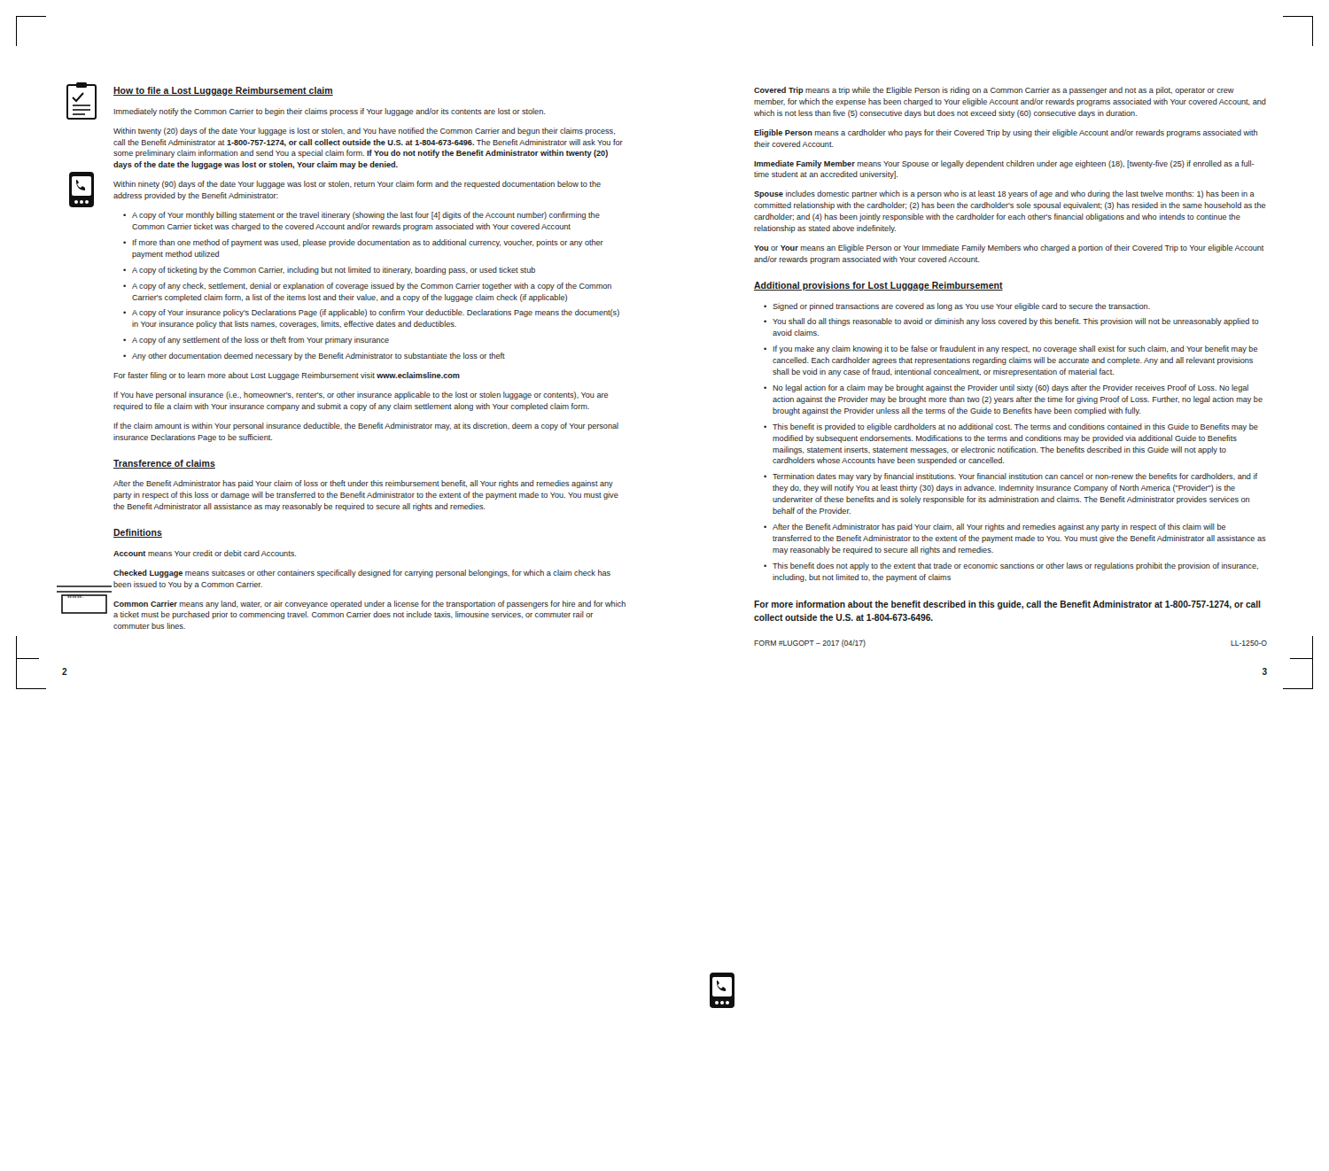www.
How to file a Lost Luggage Reimbursement claim
Immediately notify the Common Carrier to begin their claims process if Your luggage and/or its contents are lost or stolen.
Within twenty (20) days of the date Your luggage is lost or stolen, and You have notified the Common Carrier and begun their claims process, call the Benefit Administrator at 1-800-757-1274, or call collect outside the U.S. at 1-804-673-6496. The Benefit Administrator will ask You for some preliminary claim information and send You a special claim form. If You do not notify the Benefit Administrator within twenty (20) days of the date the luggage was lost or stolen, Your claim may be denied.
Within ninety (90) days of the date Your luggage was lost or stolen, return Your claim form and the requested documentation below to the address provided by the Benefit Administrator:
A copy of Your monthly billing statement or the travel itinerary (showing the last four [4] digits of the Account number) confirming the Common Carrier ticket was charged to the covered Account and/or rewards program associated with Your covered Account
If more than one method of payment was used, please provide documentation as to additional currency, voucher, points or any other payment method utilized
A copy of ticketing by the Common Carrier, including but not limited to itinerary, boarding pass, or used ticket stub
A copy of any check, settlement, denial or explanation of coverage issued by the Common Carrier together with a copy of the Common Carrier's completed claim form, a list of the items lost and their value, and a copy of the luggage claim check (if applicable)
A copy of Your insurance policy's Declarations Page (if applicable) to confirm Your deductible. Declarations Page means the document(s) in Your insurance policy that lists names, coverages, limits, effective dates and deductibles.
A copy of any settlement of the loss or theft from Your primary insurance
Any other documentation deemed necessary by the Benefit Administrator to substantiate the loss or theft
For faster filing or to learn more about Lost Luggage Reimbursement visit www.eclaimsline.com
If You have personal insurance (i.e., homeowner's, renter's, or other insurance applicable to the lost or stolen luggage or contents), You are required to file a claim with Your insurance company and submit a copy of any claim settlement along with Your completed claim form.
If the claim amount is within Your personal insurance deductible, the Benefit Administrator may, at its discretion, deem a copy of Your personal insurance Declarations Page to be sufficient.
Transference of claims
After the Benefit Administrator has paid Your claim of loss or theft under this reimbursement benefit, all Your rights and remedies against any party in respect of this loss or damage will be transferred to the Benefit Administrator to the extent of the payment made to You. You must give the Benefit Administrator all assistance as may reasonably be required to secure all rights and remedies.
Definitions
Account means Your credit or debit card Accounts.
Checked Luggage means suitcases or other containers specifically designed for carrying personal belongings, for which a claim check has been issued to You by a Common Carrier.
Common Carrier means any land, water, or air conveyance operated under a license for the transportation of passengers for hire and for which a ticket must be purchased prior to commencing travel. Common Carrier does not include taxis, limousine services, or commuter rail or commuter bus lines.
Covered Trip means a trip while the Eligible Person is riding on a Common Carrier as a passenger and not as a pilot, operator or crew member, for which the expense has been charged to Your eligible Account and/or rewards programs associated with Your covered Account, and which is not less than five (5) consecutive days but does not exceed sixty (60) consecutive days in duration.
Eligible Person means a cardholder who pays for their Covered Trip by using their eligible Account and/or rewards programs associated with their covered Account.
Immediate Family Member means Your Spouse or legally dependent children under age eighteen (18), [twenty-five (25) if enrolled as a full-time student at an accredited university].
Spouse includes domestic partner which is a person who is at least 18 years of age and who during the last twelve months: 1) has been in a committed relationship with the cardholder; (2) has been the cardholder's sole spousal equivalent; (3) has resided in the same household as the cardholder; and (4) has been jointly responsible with the cardholder for each other's financial obligations and who intends to continue the relationship as stated above indefinitely.
You or Your means an Eligible Person or Your Immediate Family Members who charged a portion of their Covered Trip to Your eligible Account and/or rewards program associated with Your covered Account.
Additional provisions for Lost Luggage Reimbursement
Signed or pinned transactions are covered as long as You use Your eligible card to secure the transaction.
You shall do all things reasonable to avoid or diminish any loss covered by this benefit. This provision will not be unreasonably applied to avoid claims.
If you make any claim knowing it to be false or fraudulent in any respect, no coverage shall exist for such claim, and Your benefit may be cancelled. Each cardholder agrees that representations regarding claims will be accurate and complete. Any and all relevant provisions shall be void in any case of fraud, intentional concealment, or misrepresentation of material fact.
No legal action for a claim may be brought against the Provider until sixty (60) days after the Provider receives Proof of Loss. No legal action against the Provider may be brought more than two (2) years after the time for giving Proof of Loss. Further, no legal action may be brought against the Provider unless all the terms of the Guide to Benefits have been complied with fully.
This benefit is provided to eligible cardholders at no additional cost. The terms and conditions contained in this Guide to Benefits may be modified by subsequent endorsements. Modifications to the terms and conditions may be provided via additional Guide to Benefits mailings, statement inserts, statement messages, or electronic notification. The benefits described in this Guide will not apply to cardholders whose Accounts have been suspended or cancelled.
Termination dates may vary by financial institutions. Your financial institution can cancel or non-renew the benefits for cardholders, and if they do, they will notify You at least thirty (30) days in advance. Indemnity Insurance Company of North America ("Provider") is the underwriter of these benefits and is solely responsible for its administration and claims. The Benefit Administrator provides services on behalf of the Provider.
After the Benefit Administrator has paid Your claim, all Your rights and remedies against any party in respect of this claim will be transferred to the Benefit Administrator to the extent of the payment made to You. You must give the Benefit Administrator all assistance as may reasonably be required to secure all rights and remedies.
This benefit does not apply to the extent that trade or economic sanctions or other laws or regulations prohibit the provision of insurance, including, but not limited to, the payment of claims
For more information about the benefit described in this guide, call the Benefit Administrator at 1-800-757-1274, or call collect outside the U.S. at 1-804-673-6496.
FORM #LUGOPT – 2017 (04/17) LL-1250-O
2 3